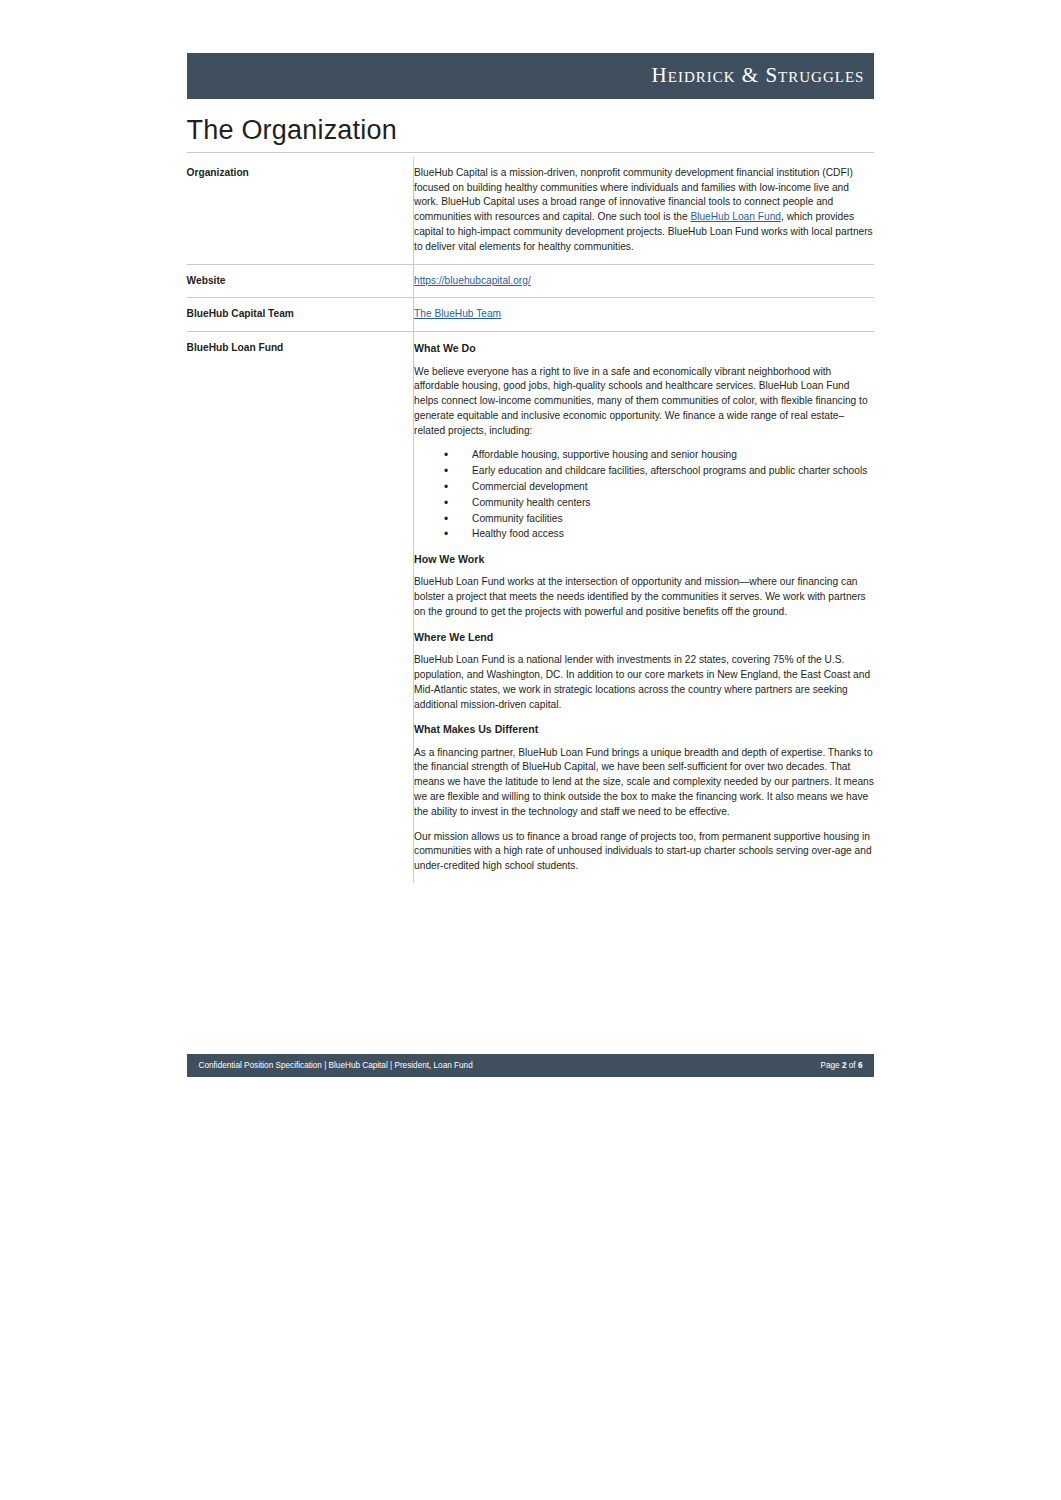HEIDRICK & STRUGGLES
The Organization
| Organization | BlueHub Capital is a mission-driven, nonprofit community development financial institution (CDFI) focused on building healthy communities where individuals and families with low-income live and work. BlueHub Capital uses a broad range of innovative financial tools to connect people and communities with resources and capital. One such tool is the BlueHub Loan Fund , which provides capital to high-impact community development projects. BlueHub Loan Fund works with local partners to deliver vital elements for healthy communities. |
| Website | https://bluehubcapital.org/ |
| BlueHub Capital Team | The BlueHub Team |
| BlueHub Loan Fund | What We Do We believe everyone has a right to live in a safe and economically vibrant neighborhood with affordable housing, good jobs, high-quality schools and healthcare services. BlueHub Loan Fund helps connect low-income communities, many of them communities of color, with flexible financing to generate equitable and inclusive economic opportunity. We finance a wide range of real estate–related projects, including: Affordable housing, supportive housing and senior housing Early education and childcare facilities, afterschool programs and public charter schools Commercial development Community health centers Community facilities Healthy food access How We Work BlueHub Loan Fund works at the intersection of opportunity and mission—where our financing can bolster a project that meets the needs identified by the communities it serves. We work with partners on the ground to get the projects with powerful and positive benefits off the ground. Where We Lend BlueHub Loan Fund is a national lender with investments in 22 states, covering 75% of the U.S. population, and Washington, DC. In addition to our core markets in New England, the East Coast and Mid-Atlantic states, we work in strategic locations across the country where partners are seeking additional mission-driven capital. What Makes Us Different As a financing partner, BlueHub Loan Fund brings a unique breadth and depth of expertise. Thanks to the financial strength of BlueHub Capital, we have been self-sufficient for over two decades. That means we have the latitude to lend at the size, scale and complexity needed by our partners. It means we are flexible and willing to think outside the box to make the financing work. It also means we have the ability to invest in the technology and staff we need to be effective. Our mission allows us to finance a broad range of projects too, from permanent supportive housing in communities with a high rate of unhoused individuals to start-up charter schools serving over-age and under-credited high school students. |
Confidential Position Specification | BlueHub Capital | President, Loan Fund
Page 2 of 6